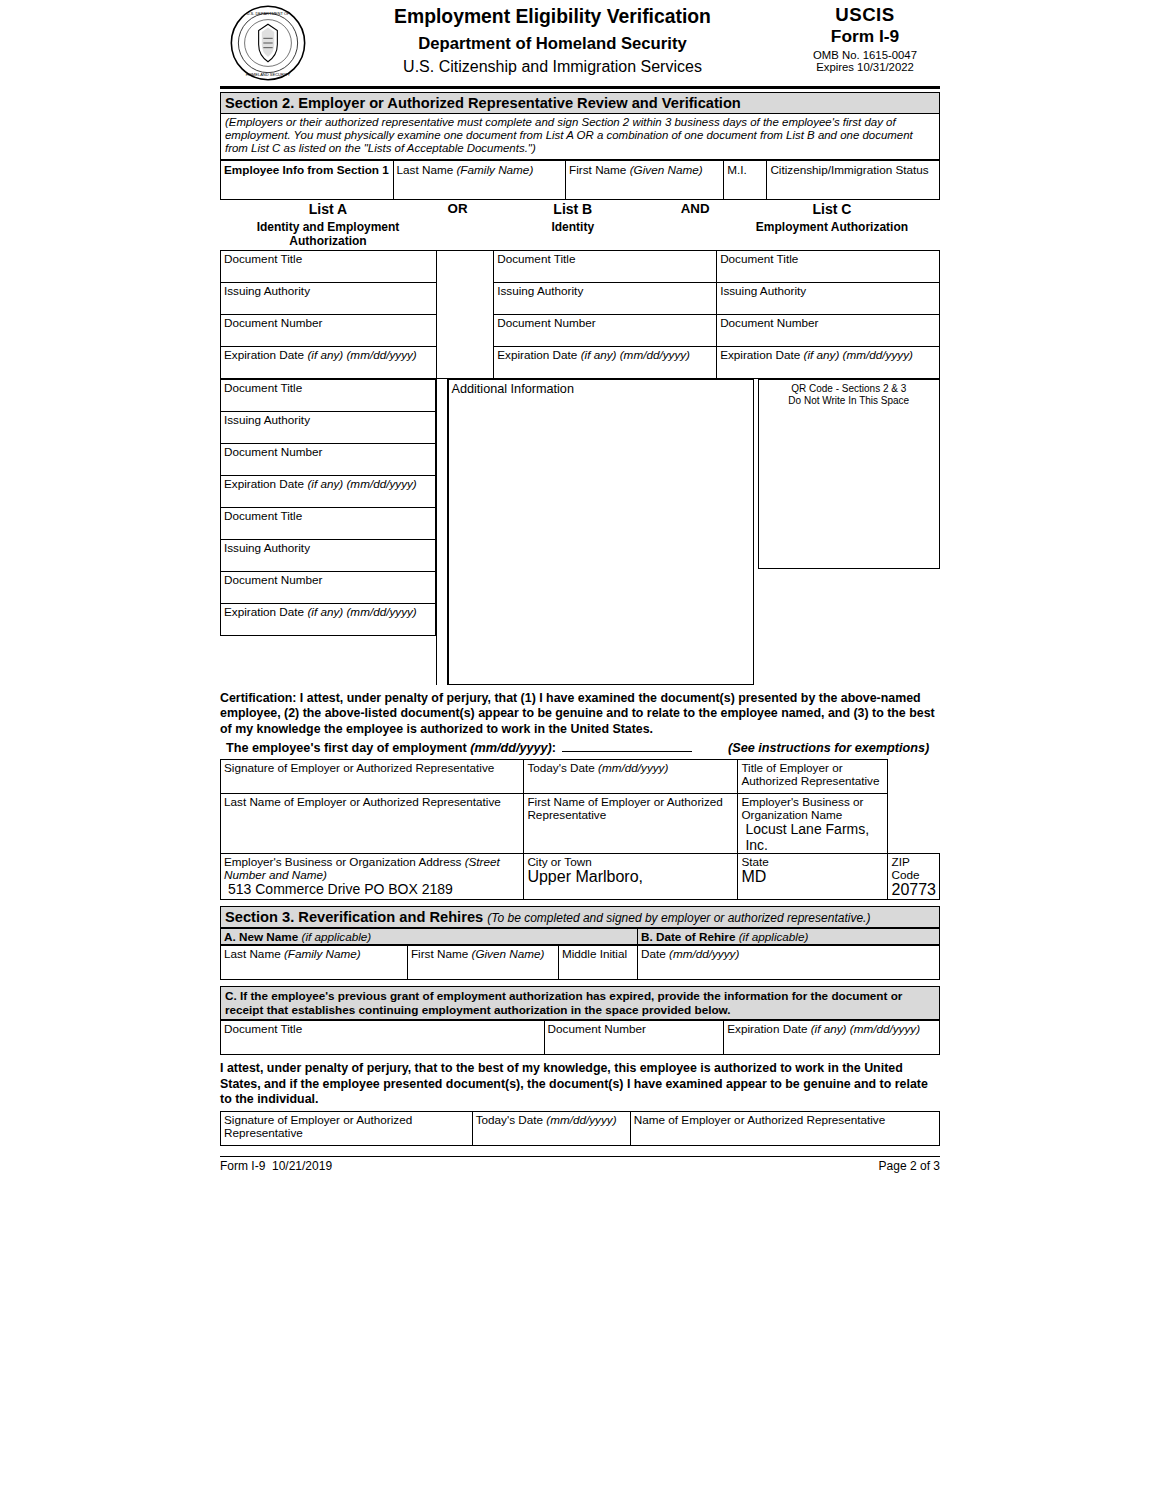U.S. DEPARTMENT OF HOMELAND SECURITY
Employment Eligibility Verification
Department of Homeland Security
U.S. Citizenship and Immigration Services
USCIS
Form I-9
OMB No. 1615-0047
Expires 10/31/2022
Section 2. Employer or Authorized Representative Review and Verification
(Employers or their authorized representative must complete and sign Section 2 within 3 business days of the employee's first day of employment. You must physically examine one document from List A OR a combination of one document from List B and one document from List C as listed on the "Lists of Acceptable Documents.")
| Employee Info from Section 1 | Last Name (Family Name) | First Name (Given Name) | M.I. | Citizenship/Immigration Status |
| List A | OR | List B | AND | List C |
| Identity and Employment Authorization | | Identity | | Employment Authorization |
| Document Title | | Document Title | Document Title |
| Issuing Authority | Issuing Authority | Issuing Authority |
| Document Number | Document Number | Document Number |
| Expiration Date (if any) (mm/dd/yyyy) | Expiration Date (if any) (mm/dd/yyyy) | Expiration Date (if any) (mm/dd/yyyy) |
| / Document Title / / Issuing Authority / / Document Number / / Expiration Date (if any) (mm/dd/yyyy) / / Document Title / / Issuing Authority / / Document Number / / Expiration Date (if any) (mm/dd/yyyy) / | | / Additional Information / QR Code - Sections 2 & 3 Do Not Write In This Space / |
Certification: I attest, under penalty of perjury, that (1) I have examined the document(s) presented by the above-named employee, (2) the above-listed document(s) appear to be genuine and to relate to the employee named, and (3) to the best of my knowledge the employee is authorized to work in the United States.
The employee's first day of employment (mm/dd/yyyy): (See instructions for exemptions)
| Signature of Employer or Authorized Representative | Today's Date (mm/dd/yyyy) | Title of Employer or Authorized Representative |
| Last Name of Employer or Authorized Representative | First Name of Employer or Authorized Representative | Employer's Business or Organization Name Locust Lane Farms, Inc. |
| Employer's Business or Organization Address (Street Number and Name) 513 Commerce Drive PO BOX 2189 | City or Town Upper Marlboro, | State MD | ZIP Code 20773 |
Section 3. Reverification and Rehires (To be completed and signed by employer or authorized representative.)
| A. New Name (if applicable) | B. Date of Rehire (if applicable) |
| Last Name (Family Name) | First Name (Given Name) | Middle Initial | Date (mm/dd/yyyy) |
C. If the employee's previous grant of employment authorization has expired, provide the information for the document or receipt that establishes continuing employment authorization in the space provided below.
| Document Title | Document Number | Expiration Date (if any) (mm/dd/yyyy) |
I attest, under penalty of perjury, that to the best of my knowledge, this employee is authorized to work in the United States, and if the employee presented document(s), the document(s) I have examined appear to be genuine and to relate to the individual.
| Signature of Employer or Authorized Representative | Today's Date (mm/dd/yyyy) | Name of Employer or Authorized Representative |
Form I-9 10/21/2019
Page 2 of 3